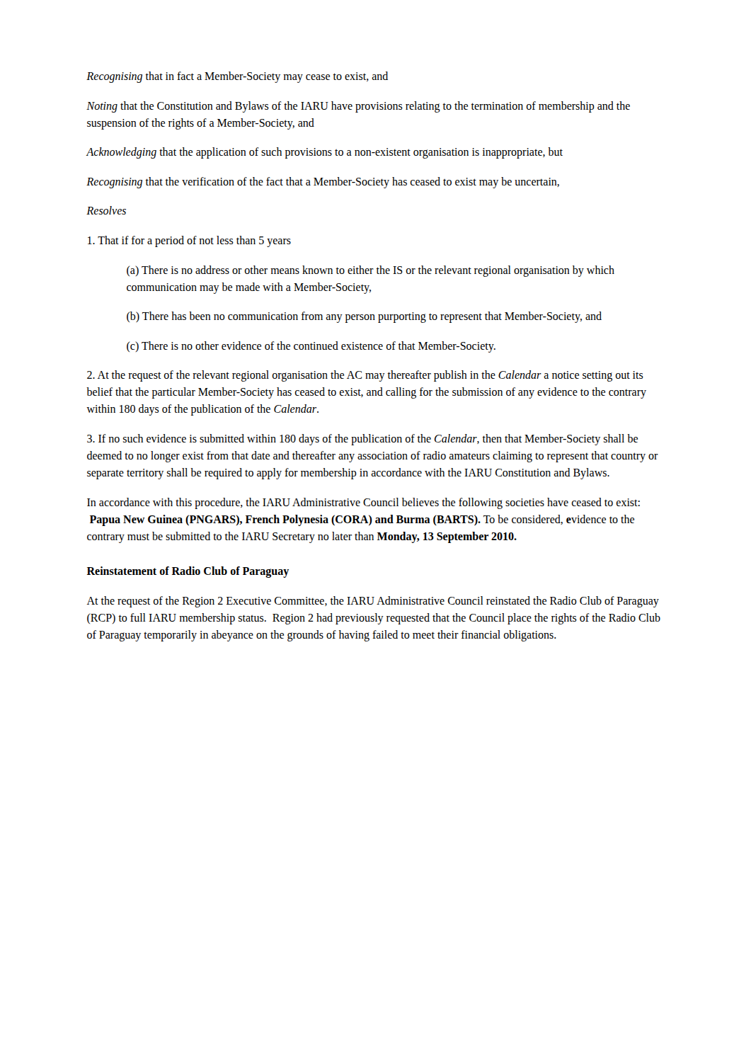Recognising that in fact a Member-Society may cease to exist, and
Noting that the Constitution and Bylaws of the IARU have provisions relating to the termination of membership and the suspension of the rights of a Member-Society, and
Acknowledging that the application of such provisions to a non-existent organisation is inappropriate, but
Recognising that the verification of the fact that a Member-Society has ceased to exist may be uncertain,
Resolves
1. That if for a period of not less than 5 years
(a) There is no address or other means known to either the IS or the relevant regional organisation by which communication may be made with a Member-Society,
(b) There has been no communication from any person purporting to represent that Member-Society, and
(c) There is no other evidence of the continued existence of that Member-Society.
2. At the request of the relevant regional organisation the AC may thereafter publish in the Calendar a notice setting out its belief that the particular Member-Society has ceased to exist, and calling for the submission of any evidence to the contrary within 180 days of the publication of the Calendar.
3. If no such evidence is submitted within 180 days of the publication of the Calendar, then that Member-Society shall be deemed to no longer exist from that date and thereafter any association of radio amateurs claiming to represent that country or separate territory shall be required to apply for membership in accordance with the IARU Constitution and Bylaws.
In accordance with this procedure, the IARU Administrative Council believes the following societies have ceased to exist: Papua New Guinea (PNGARS), French Polynesia (CORA) and Burma (BARTS). To be considered, evidence to the contrary must be submitted to the IARU Secretary no later than Monday, 13 September 2010.
Reinstatement of Radio Club of Paraguay
At the request of the Region 2 Executive Committee, the IARU Administrative Council reinstated the Radio Club of Paraguay (RCP) to full IARU membership status. Region 2 had previously requested that the Council place the rights of the Radio Club of Paraguay temporarily in abeyance on the grounds of having failed to meet their financial obligations.